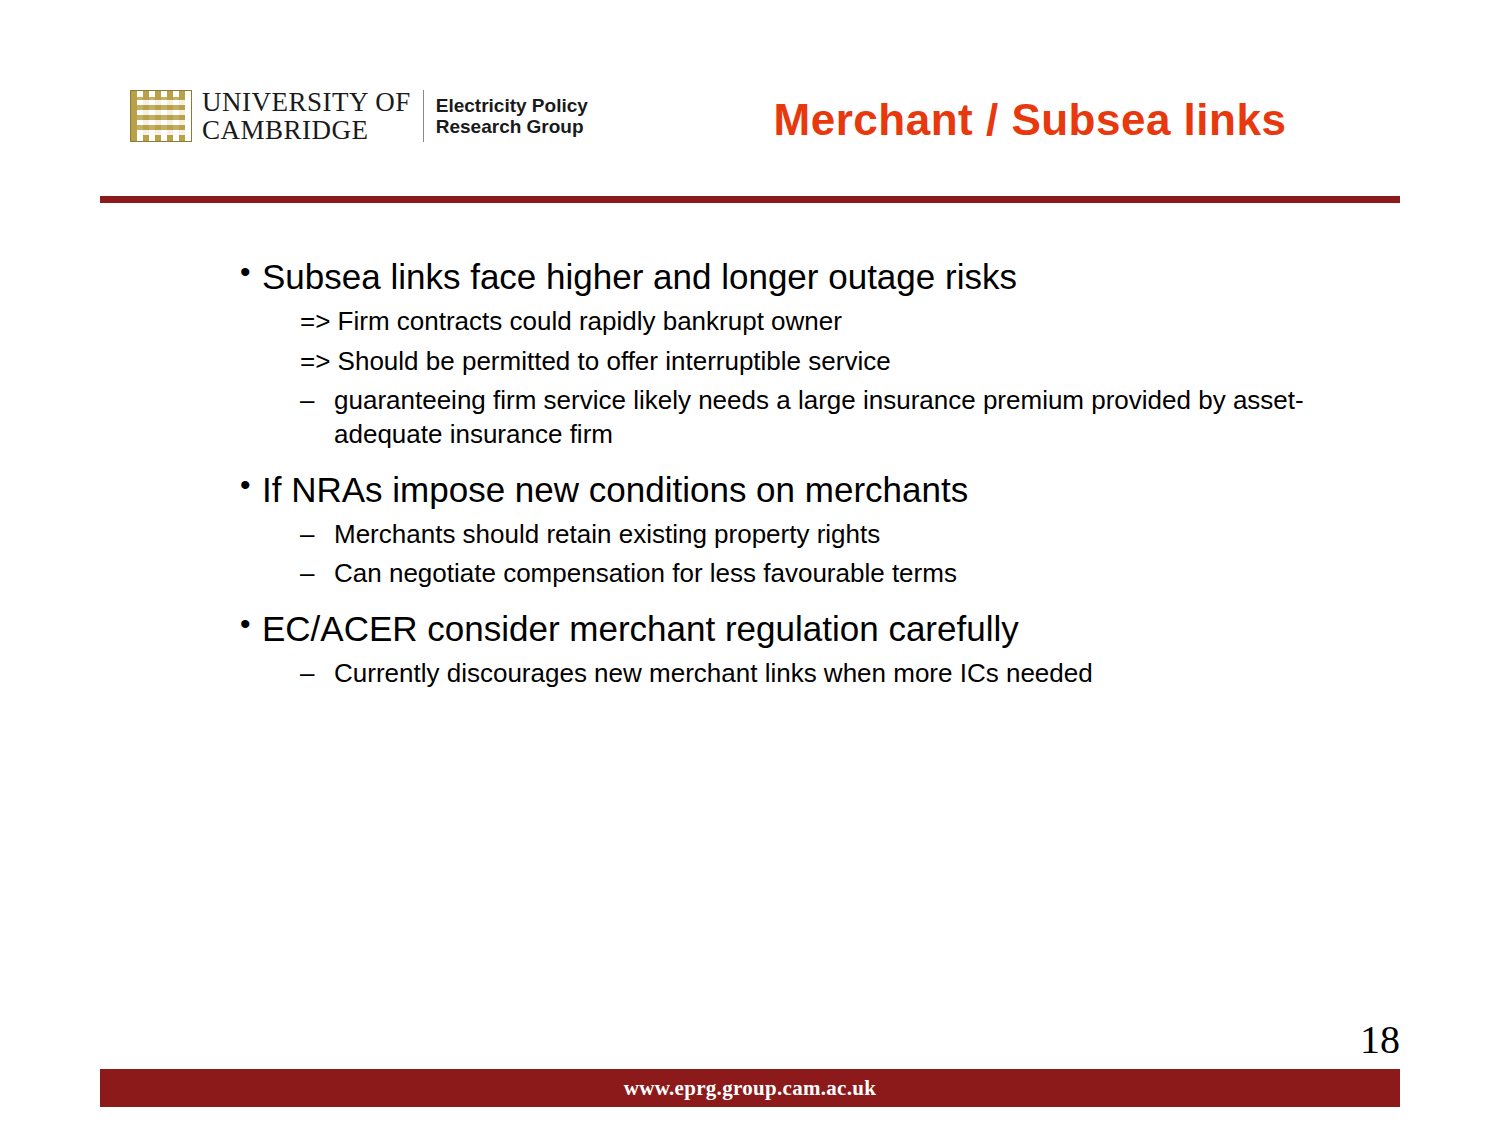UNIVERSITY OF
CAMBRIDGE
Electricity Policy
Research Group
Merchant / Subsea links
Subsea links face higher and longer outage risks
=> Firm contracts could rapidly bankrupt owner
=> Should be permitted to offer interruptible service
guaranteeing firm service likely needs a large insurance premium provided by asset-adequate insurance firm
If NRAs impose new conditions on merchants
Merchants should retain existing property rights
Can negotiate compensation for less favourable terms
EC/ACER consider merchant regulation carefully
Currently discourages new merchant links when more ICs needed
18
www.eprg.group.cam.ac.uk